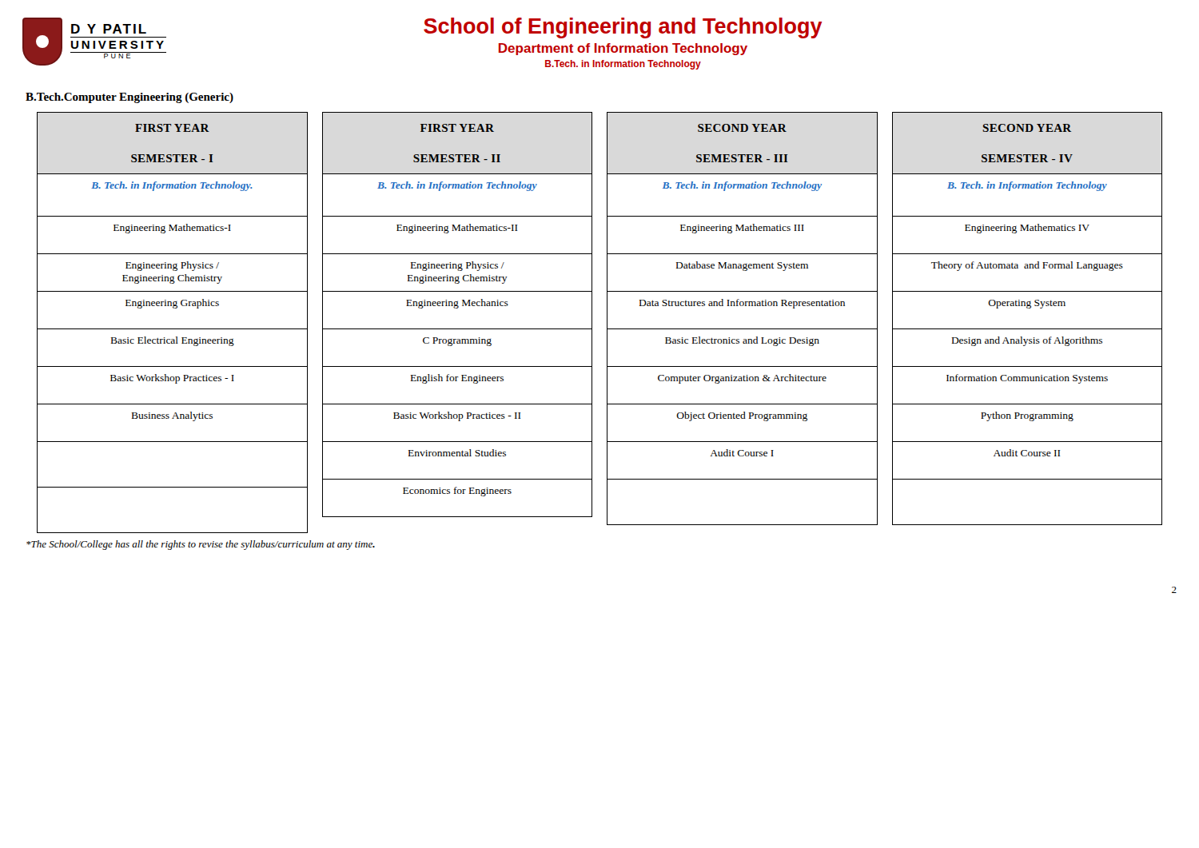D Y PATIL
UNIVERSITY
PUNE
School of Engineering and Technology
Department of Information Technology
B.Tech. in Information Technology
B.Tech.Computer Engineering (Generic)
| / FIRST YEAR / / --- / / SEMESTER - I / / B. Tech. in Information Technology. / / Engineering Mathematics-I / / Engineering Physics / Engineering Chemistry / / Engineering Graphics / / Basic Electrical Engineering / / Basic Workshop Practices - I / / Business Analytics / | / FIRST YEAR / / --- / / SEMESTER - II / / B. Tech. in Information Technology / / Engineering Mathematics-II / / Engineering Physics / Engineering Chemistry / / Engineering Mechanics / / C Programming / / English for Engineers / / Basic Workshop Practices - II / / Environmental Studies / / Economics for Engineers / | / SECOND YEAR / / --- / / SEMESTER - III / / B. Tech. in Information Technology / / Engineering Mathematics III / / Database Management System / / Data Structures and Information Representation / / Basic Electronics and Logic Design / / Computer Organization & Architecture / / Object Oriented Programming / / Audit Course I / | / SECOND YEAR / / --- / / SEMESTER - IV / / B. Tech. in Information Technology / / Engineering Mathematics IV / / Theory of Automata and Formal Languages / / Operating System / / Design and Analysis of Algorithms / / Information Communication Systems / / Python Programming / / Audit Course II / |
*The School/College has all the rights to revise the syllabus/curriculum at any time.
2